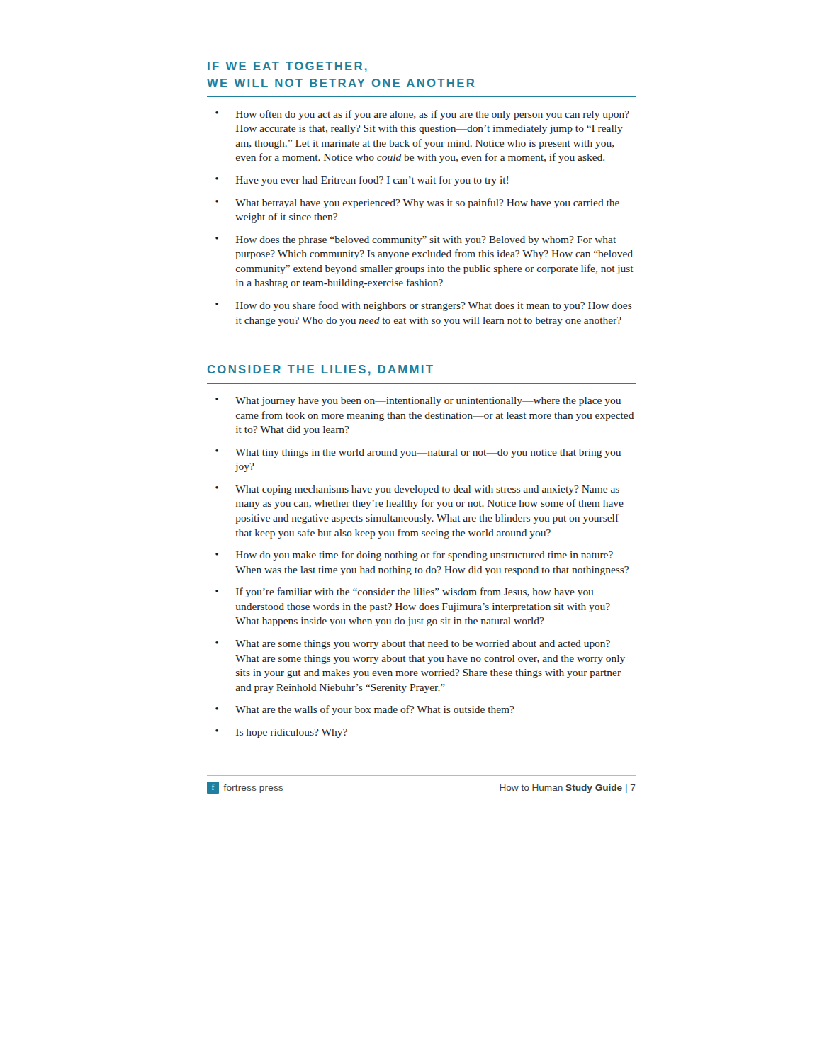If We Eat Together,
We Will Not Betray One Another
How often do you act as if you are alone, as if you are the only person you can rely upon? How accurate is that, really? Sit with this question—don’t immediately jump to “I really am, though.” Let it marinate at the back of your mind. Notice who is present with you, even for a moment. Notice who could be with you, even for a moment, if you asked.
Have you ever had Eritrean food? I can’t wait for you to try it!
What betrayal have you experienced? Why was it so painful? How have you carried the weight of it since then?
How does the phrase “beloved community” sit with you? Beloved by whom? For what purpose? Which community? Is anyone excluded from this idea? Why? How can “beloved community” extend beyond smaller groups into the public sphere or corporate life, not just in a hashtag or team-building-exercise fashion?
How do you share food with neighbors or strangers? What does it mean to you? How does it change you? Who do you need to eat with so you will learn not to betray one another?
Consider the Lilies, Dammit
What journey have you been on—intentionally or unintentionally—where the place you came from took on more meaning than the destination—or at least more than you expected it to? What did you learn?
What tiny things in the world around you—natural or not—do you notice that bring you joy?
What coping mechanisms have you developed to deal with stress and anxiety? Name as many as you can, whether they’re healthy for you or not. Notice how some of them have positive and negative aspects simultaneously. What are the blinders you put on yourself that keep you safe but also keep you from seeing the world around you?
How do you make time for doing nothing or for spending unstructured time in nature? When was the last time you had nothing to do? How did you respond to that nothingness?
If you’re familiar with the “consider the lilies” wisdom from Jesus, how have you understood those words in the past? How does Fujimura’s interpretation sit with you? What happens inside you when you do just go sit in the natural world?
What are some things you worry about that need to be worried about and acted upon? What are some things you worry about that you have no control over, and the worry only sits in your gut and makes you even more worried? Share these things with your partner and pray Reinhold Niebuhr’s “Serenity Prayer.”
What are the walls of your box made of? What is outside them?
Is hope ridiculous? Why?
ffortress press
How to Human Study Guide | 7